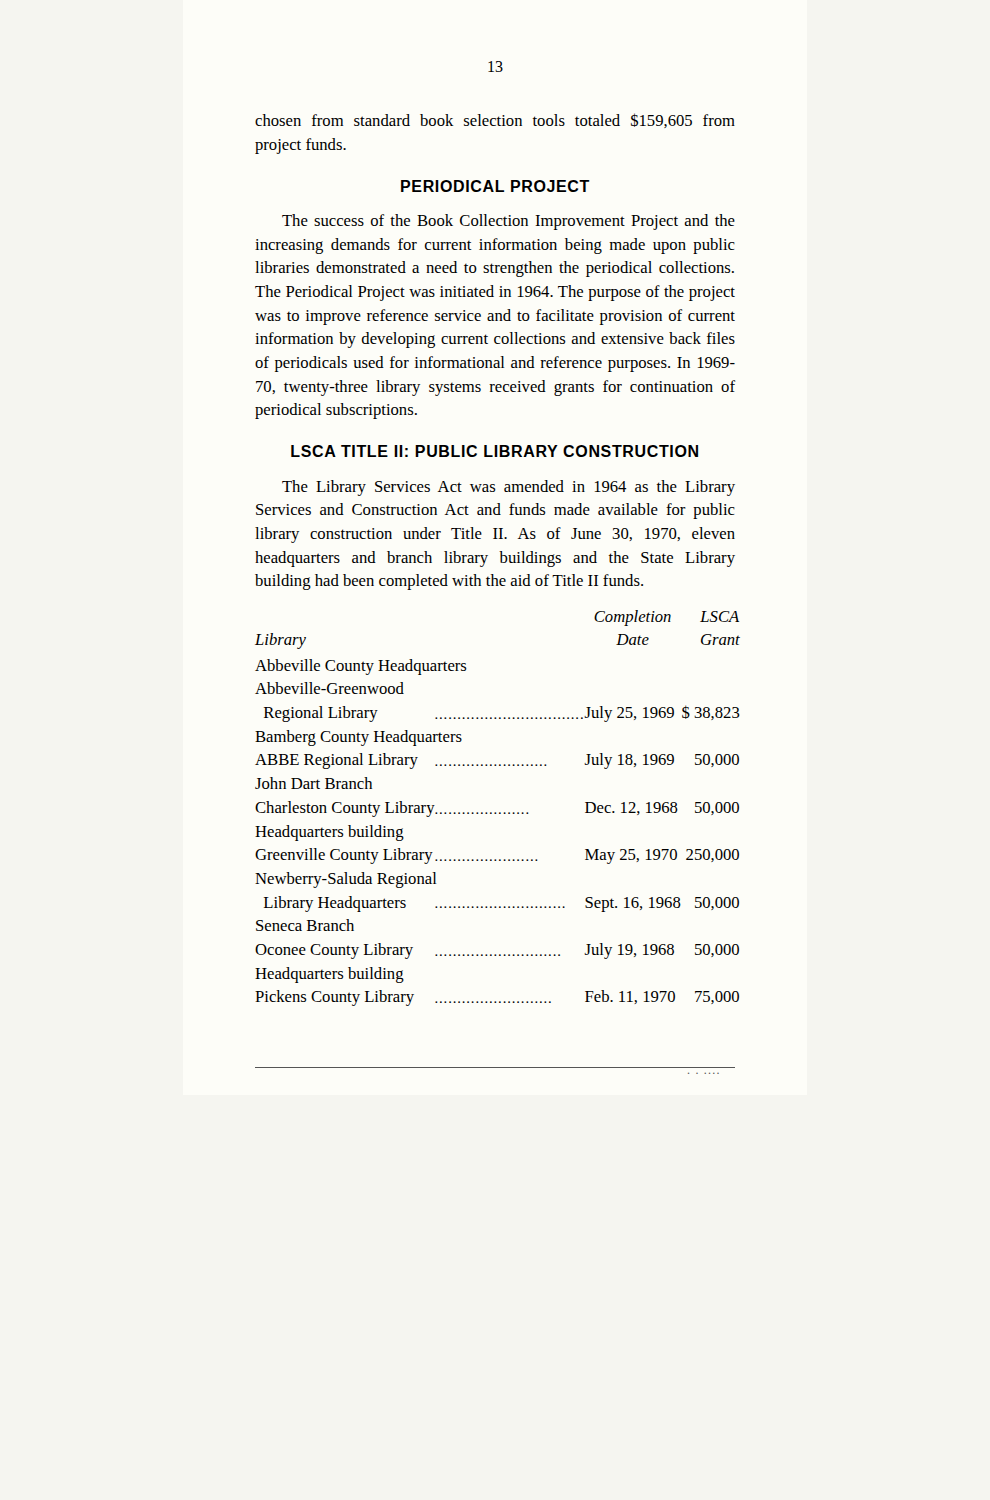13
chosen from standard book selection tools totaled $159,605 from project funds.
PERIODICAL PROJECT
The success of the Book Collection Improvement Project and the increasing demands for current information being made upon public libraries demonstrated a need to strengthen the periodical collections. The Periodical Project was initiated in 1964. The purpose of the project was to improve reference service and to facilitate provision of current information by developing current collections and extensive back files of periodicals used for informational and reference purposes. In 1969-70, twenty-three library systems received grants for continuation of periodical subscriptions.
LSCA TITLE II: PUBLIC LIBRARY CONSTRUCTION
The Library Services Act was amended in 1964 as the Library Services and Construction Act and funds made available for public library construction under Title II. As of June 30, 1970, eleven headquarters and branch library buildings and the State Library building had been completed with the aid of Title II funds.
| Library | | Completion Date | LSCA Grant |
| Abbeville County Headquarters |
| Abbeville-Greenwood |
| Regional Library | ................................. | July 25, 1969 | $ 38,823 |
| Bamberg County Headquarters |
| ABBE Regional Library | ......................... | July 18, 1969 | 50,000 |
| John Dart Branch |
| Charleston County Library | ..................... | Dec. 12, 1968 | 50,000 |
| Headquarters building |
| Greenville County Library | ....................... | May 25, 1970 | 250,000 |
| Newberry-Saluda Regional |
| Library Headquarters | ............................. | Sept. 16, 1968 | 50,000 |
| Seneca Branch |
| Oconee County Library | ............................ | July 19, 1968 | 50,000 |
| Headquarters building |
| Pickens County Library | .......................... | Feb. 11, 1970 | 75,000 |
. . ....